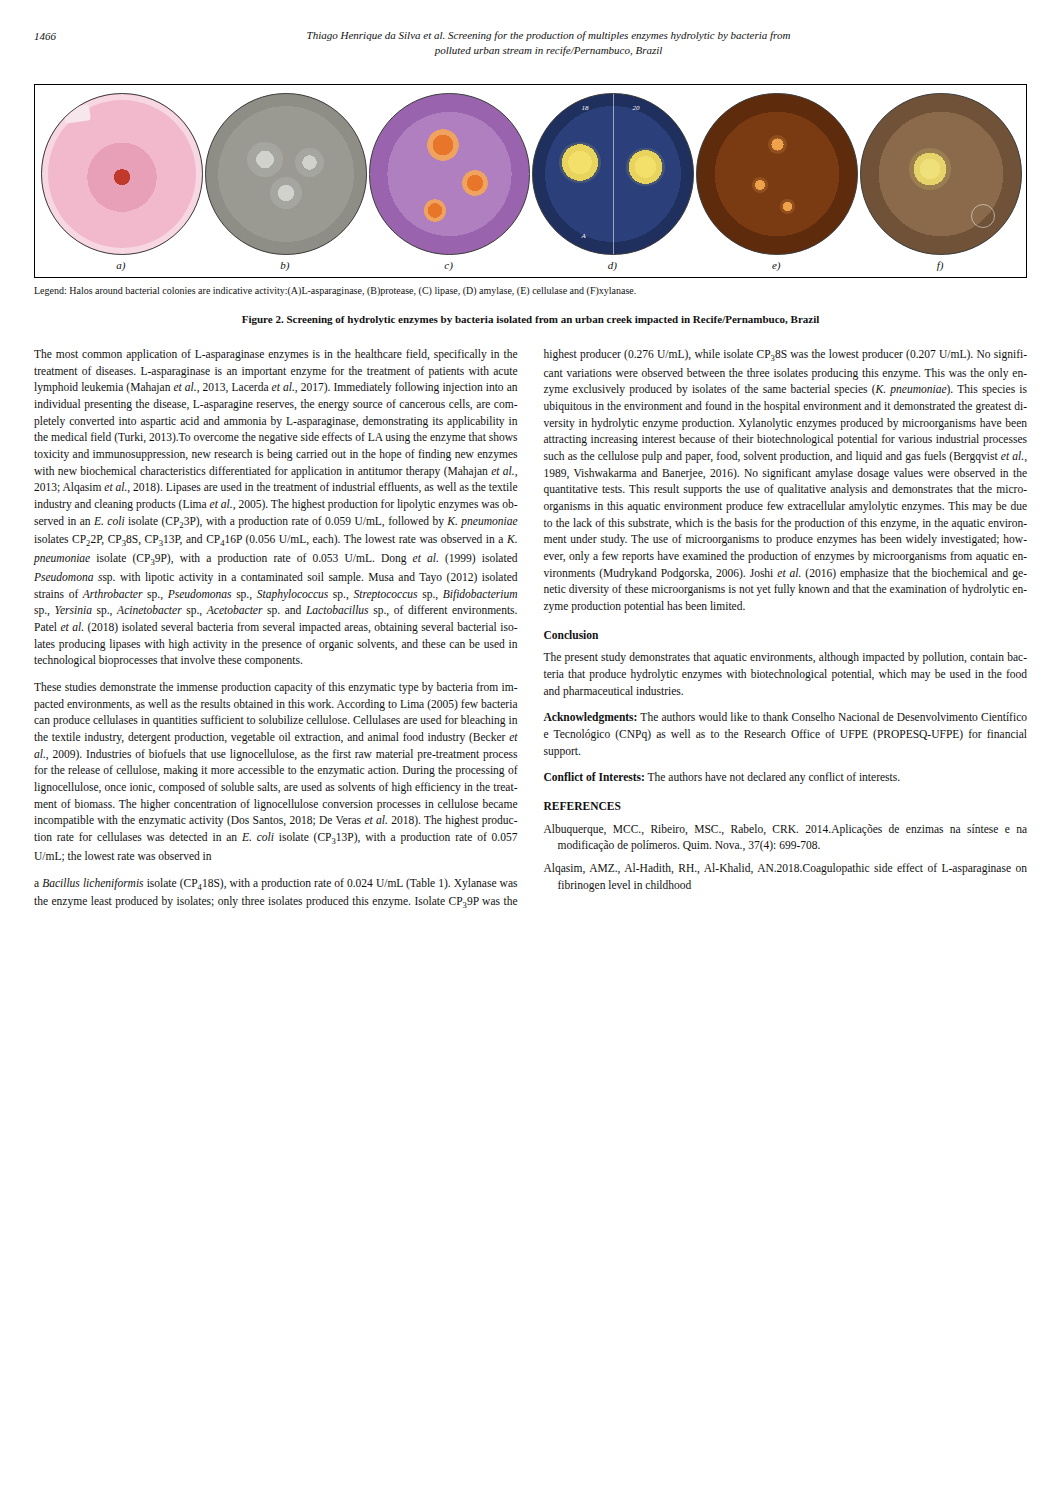1466
Thiago Henrique da Silva et al. Screening for the production of multiples enzymes hydrolytic by bacteria from
polluted urban stream in recife/Pernambuco, Brazil
a)
b)
c)
18 20 A
d)
e)
f)
Legend: Halos around bacterial colonies are indicative activity:(A)L-asparaginase, (B)protease, (C) lipase, (D) amylase, (E) cellulase and (F)xylanase.
Figure 2. Screening of hydrolytic enzymes by bacteria isolated from an urban creek impacted in Recife/Pernambuco, Brazil
The most common application of L-asparaginase enzymes is in the healthcare field, specifically in the treatment of diseases. L-asparaginase is an important enzyme for the treatment of patients with acute lymphoid leukemia (Mahajan et al., 2013, Lacerda et al., 2017). Immediately following injection into an individual presenting the disease, L-asparagine reserves, the energy source of cancerous cells, are completely converted into aspartic acid and ammonia by L-asparaginase, demonstrating its applicability in the medical field (Turki, 2013).To overcome the negative side effects of LA using the enzyme that shows toxicity and immunosuppression, new research is being carried out in the hope of finding new enzymes with new biochemical characteristics differentiated for application in antitumor therapy (Mahajan et al., 2013; Alqasim et al., 2018). Lipases are used in the treatment of industrial effluents, as well as the textile industry and cleaning products (Lima et al., 2005). The highest production for lipolytic enzymes was observed in an E. coli isolate (CP23P), with a production rate of 0.059 U/mL, followed by K. pneumoniae isolates CP22P, CP38S, CP313P, and CP416P (0.056 U/mL, each). The lowest rate was observed in a K. pneumoniae isolate (CP39P), with a production rate of 0.053 U/mL. Dong et al. (1999) isolated Pseudomona ssp. with lipotic activity in a contaminated soil sample. Musa and Tayo (2012) isolated strains of Arthrobacter sp., Pseudomonas sp., Staphylococcus sp., Streptococcus sp., Bifidobacterium sp., Yersinia sp., Acinetobacter sp., Acetobacter sp. and Lactobacillus sp., of different environments. Patel et al. (2018) isolated several bacteria from several impacted areas, obtaining several bacterial isolates producing lipases with high activity in the presence of organic solvents, and these can be used in technological bioprocesses that involve these components.
These studies demonstrate the immense production capacity of this enzymatic type by bacteria from impacted environments, as well as the results obtained in this work. According to Lima (2005) few bacteria can produce cellulases in quantities sufficient to solubilize cellulose. Cellulases are used for bleaching in the textile industry, detergent production, vegetable oil extraction, and animal food industry (Becker et al., 2009). Industries of biofuels that use lignocellulose, as the first raw material pre-treatment process for the release of cellulose, making it more accessible to the enzymatic action. During the processing of lignocellulose, once ionic, composed of soluble salts, are used as solvents of high efficiency in the treatment of biomass. The higher concentration of lignocellulose conversion processes in cellulose became incompatible with the enzymatic activity (Dos Santos, 2018; De Veras et al. 2018). The highest production rate for cellulases was detected in an E. coli isolate (CP313P), with a production rate of 0.057 U/mL; the lowest rate was observed in
a Bacillus licheniformis isolate (CP418S), with a production rate of 0.024 U/mL (Table 1). Xylanase was the enzyme least produced by isolates; only three isolates produced this enzyme. Isolate CP39P was the highest producer (0.276 U/mL), while isolate CP38S was the lowest producer (0.207 U/mL). No significant variations were observed between the three isolates producing this enzyme. This was the only enzyme exclusively produced by isolates of the same bacterial species (K. pneumoniae). This species is ubiquitous in the environment and found in the hospital environment and it demonstrated the greatest diversity in hydrolytic enzyme production. Xylanolytic enzymes produced by microorganisms have been attracting increasing interest because of their biotechnological potential for various industrial processes such as the cellulose pulp and paper, food, solvent production, and liquid and gas fuels (Bergqvist et al., 1989, Vishwakarma and Banerjee, 2016). No significant amylase dosage values were observed in the quantitative tests. This result supports the use of qualitative analysis and demonstrates that the microorganisms in this aquatic environment produce few extracellular amylolytic enzymes. This may be due to the lack of this substrate, which is the basis for the production of this enzyme, in the aquatic environment under study. The use of microorganisms to produce enzymes has been widely investigated; however, only a few reports have examined the production of enzymes by microorganisms from aquatic environments (Mudrykand Podgorska, 2006). Joshi et al. (2016) emphasize that the biochemical and genetic diversity of these microorganisms is not yet fully known and that the examination of hydrolytic enzyme production potential has been limited.
Conclusion
The present study demonstrates that aquatic environments, although impacted by pollution, contain bacteria that produce hydrolytic enzymes with biotechnological potential, which may be used in the food and pharmaceutical industries.
Acknowledgments: The authors would like to thank Conselho Nacional de Desenvolvimento Científico e Tecnológico (CNPq) as well as to the Research Office of UFPE (PROPESQ-UFPE) for financial support.
Conflict of Interests: The authors have not declared any conflict of interests.
REFERENCES
Albuquerque, MCC., Ribeiro, MSC., Rabelo, CRK. 2014.Aplicações de enzimas na síntese e na modificação de polímeros. Quim. Nova., 37(4): 699-708.
Alqasim, AMZ., Al-Hadith, RH., Al-Khalid, AN.2018.Coagulopathic side effect of L-asparaginase on fibrinogen level in childhood